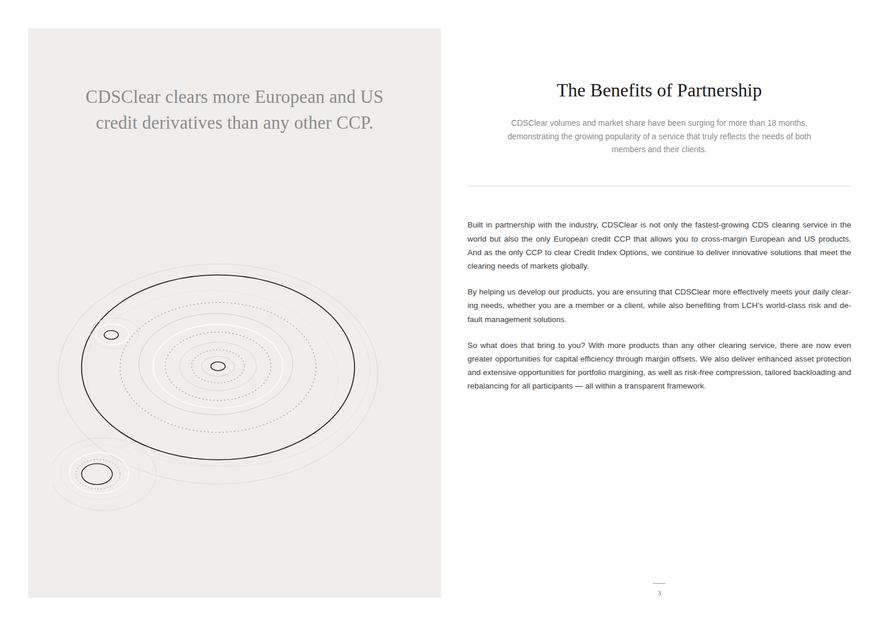CDSClear clears more European and US credit derivatives than any other CCP.
The Benefits of Partnership
CDSClear volumes and market share have been surging for more than 18 months, demonstrating the growing popularity of a service that truly reflects the needs of both members and their clients.
Built in partnership with the industry, CDSClear is not only the fastest-growing CDS clearing service in the world but also the only European credit CCP that allows you to cross-margin European and US products. And as the only CCP to clear Credit Index Options, we continue to deliver innovative solutions that meet the clearing needs of markets globally.
By helping us develop our products, you are ensuring that CDSClear more effectively meets your daily clearing needs, whether you are a member or a client, while also benefiting from LCH’s world-class risk and default management solutions.
So what does that bring to you? With more products than any other clearing service, there are now even greater opportunities for capital efficiency through margin offsets. We also deliver enhanced asset protection and extensive opportunities for portfolio margining, as well as risk-free compression, tailored backloading and rebalancing for all participants — all within a transparent framework.
3